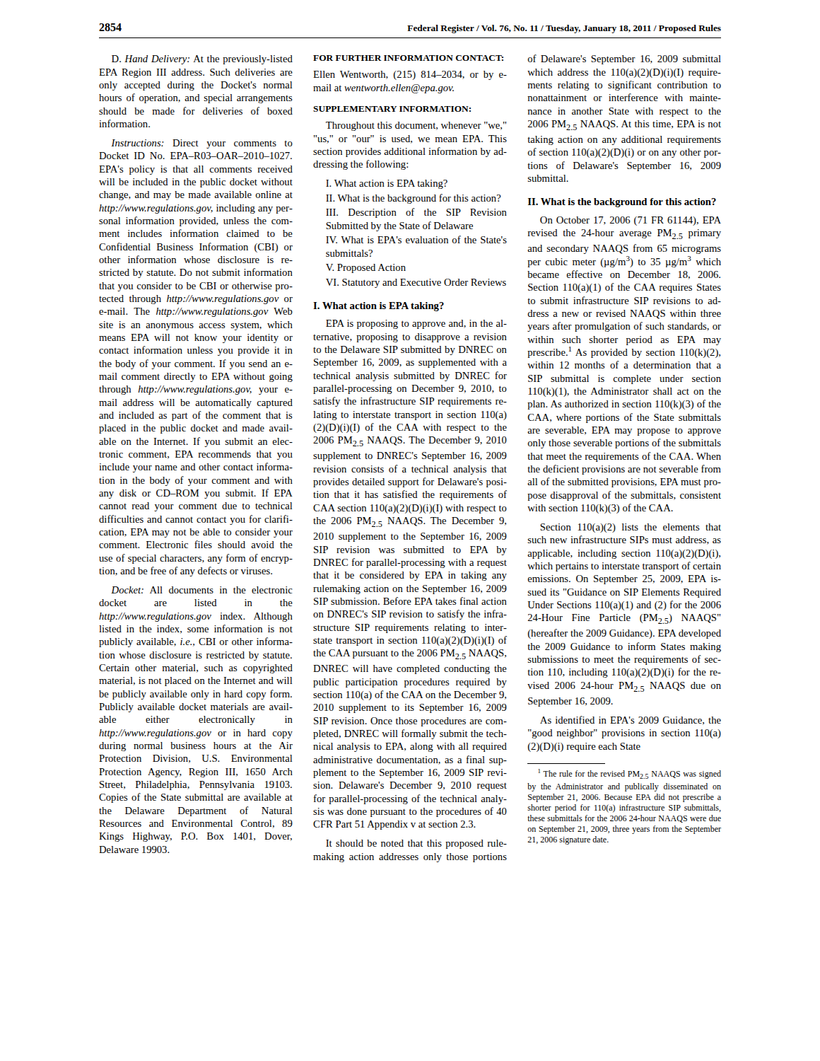2854 Federal Register / Vol. 76, No. 11 / Tuesday, January 18, 2011 / Proposed Rules
D. Hand Delivery: At the previously-listed EPA Region III address. Such deliveries are only accepted during the Docket's normal hours of operation, and special arrangements should be made for deliveries of boxed information.
Instructions: Direct your comments to Docket ID No. EPA–R03–OAR–2010–1027. EPA's policy is that all comments received will be included in the public docket without change, and may be made available online at http://www.regulations.gov, including any personal information provided, unless the comment includes information claimed to be Confidential Business Information (CBI) or other information whose disclosure is restricted by statute. Do not submit information that you consider to be CBI or otherwise protected through http://www.regulations.gov or e-mail. The http://www.regulations.gov Web site is an anonymous access system, which means EPA will not know your identity or contact information unless you provide it in the body of your comment. If you send an e-mail comment directly to EPA without going through http://www.regulations.gov, your e-mail address will be automatically captured and included as part of the comment that is placed in the public docket and made available on the Internet. If you submit an electronic comment, EPA recommends that you include your name and other contact information in the body of your comment and with any disk or CD–ROM you submit. If EPA cannot read your comment due to technical difficulties and cannot contact you for clarification, EPA may not be able to consider your comment. Electronic files should avoid the use of special characters, any form of encryption, and be free of any defects or viruses.
Docket: All documents in the electronic docket are listed in the http://www.regulations.gov index. Although listed in the index, some information is not publicly available, i.e., CBI or other information whose disclosure is restricted by statute. Certain other material, such as copyrighted material, is not placed on the Internet and will be publicly available only in hard copy form. Publicly available docket materials are available either electronically in http://www.regulations.gov or in hard copy during normal business hours at the Air Protection Division, U.S. Environmental Protection Agency, Region III, 1650 Arch Street, Philadelphia, Pennsylvania 19103. Copies of the State submittal are available at the Delaware Department of Natural Resources and Environmental Control, 89 Kings Highway, P.O. Box 1401, Dover, Delaware 19903.
For Further Information Contact:
Ellen Wentworth, (215) 814–2034, or by e-mail at wentworth.ellen@epa.gov.
Supplementary Information:
Throughout this document, whenever "we," "us," or "our" is used, we mean EPA. This section provides additional information by addressing the following:
I. What action is EPA taking?
II. What is the background for this action?
III. Description of the SIP Revision Submitted by the State of Delaware
IV. What is EPA's evaluation of the State's submittals?
V. Proposed Action
VI. Statutory and Executive Order Reviews
I. What action is EPA taking?
EPA is proposing to approve and, in the alternative, proposing to disapprove a revision to the Delaware SIP submitted by DNREC on September 16, 2009, as supplemented with a technical analysis submitted by DNREC for parallel-processing on December 9, 2010, to satisfy the infrastructure SIP requirements relating to interstate transport in section 110(a)(2)(D)(i)(I) of the CAA with respect to the 2006 PM2.5 NAAQS. The December 9, 2010 supplement to DNREC's September 16, 2009 revision consists of a technical analysis that provides detailed support for Delaware's position that it has satisfied the requirements of CAA section 110(a)(2)(D)(i)(I) with respect to the 2006 PM2.5 NAAQS. The December 9, 2010 supplement to the September 16, 2009 SIP revision was submitted to EPA by DNREC for parallel-processing with a request that it be considered by EPA in taking any rulemaking action on the September 16, 2009 SIP submission. Before EPA takes final action on DNREC's SIP revision to satisfy the infrastructure SIP requirements relating to interstate transport in section 110(a)(2)(D)(i)(I) of the CAA pursuant to the 2006 PM2.5 NAAQS, DNREC will have completed conducting the public participation procedures required by section 110(a) of the CAA on the December 9, 2010 supplement to its September 16, 2009 SIP revision. Once those procedures are completed, DNREC will formally submit the technical analysis to EPA, along with all required administrative documentation, as a final supplement to the September 16, 2009 SIP revision. Delaware's December 9, 2010 request for parallel-processing of the technical analysis was done pursuant to the procedures of 40 CFR Part 51 Appendix v at section 2.3.
It should be noted that this proposed rulemaking action addresses only those portions of Delaware's September 16, 2009 submittal which address the 110(a)(2)(D)(i)(I) requirements relating to significant contribution to nonattainment or interference with maintenance in another State with respect to the 2006 PM2.5 NAAQS. At this time, EPA is not taking action on any additional requirements of section 110(a)(2)(D)(i) or on any other portions of Delaware's September 16, 2009 submittal.
II. What is the background for this action?
On October 17, 2006 (71 FR 61144), EPA revised the 24-hour average PM2.5 primary and secondary NAAQS from 65 micrograms per cubic meter (µg/m3) to 35 µg/m3 which became effective on December 18, 2006. Section 110(a)(1) of the CAA requires States to submit infrastructure SIP revisions to address a new or revised NAAQS within three years after promulgation of such standards, or within such shorter period as EPA may prescribe.1 As provided by section 110(k)(2), within 12 months of a determination that a SIP submittal is complete under section 110(k)(1), the Administrator shall act on the plan. As authorized in section 110(k)(3) of the CAA, where portions of the State submittals are severable, EPA may propose to approve only those severable portions of the submittals that meet the requirements of the CAA. When the deficient provisions are not severable from all of the submitted provisions, EPA must propose disapproval of the submittals, consistent with section 110(k)(3) of the CAA.
Section 110(a)(2) lists the elements that such new infrastructure SIPs must address, as applicable, including section 110(a)(2)(D)(i), which pertains to interstate transport of certain emissions. On September 25, 2009, EPA issued its "Guidance on SIP Elements Required Under Sections 110(a)(1) and (2) for the 2006 24-Hour Fine Particle (PM2.5) NAAQS" (hereafter the 2009 Guidance). EPA developed the 2009 Guidance to inform States making submissions to meet the requirements of section 110, including 110(a)(2)(D)(i) for the revised 2006 24-hour PM2.5 NAAQS due on September 16, 2009.
As identified in EPA's 2009 Guidance, the "good neighbor" provisions in section 110(a)(2)(D)(i) require each State
1 The rule for the revised PM2.5 NAAQS was signed by the Administrator and publically disseminated on September 21, 2006. Because EPA did not prescribe a shorter period for 110(a) infrastructure SIP submittals, these submittals for the 2006 24-hour NAAQS were due on September 21, 2009, three years from the September 21, 2006 signature date.